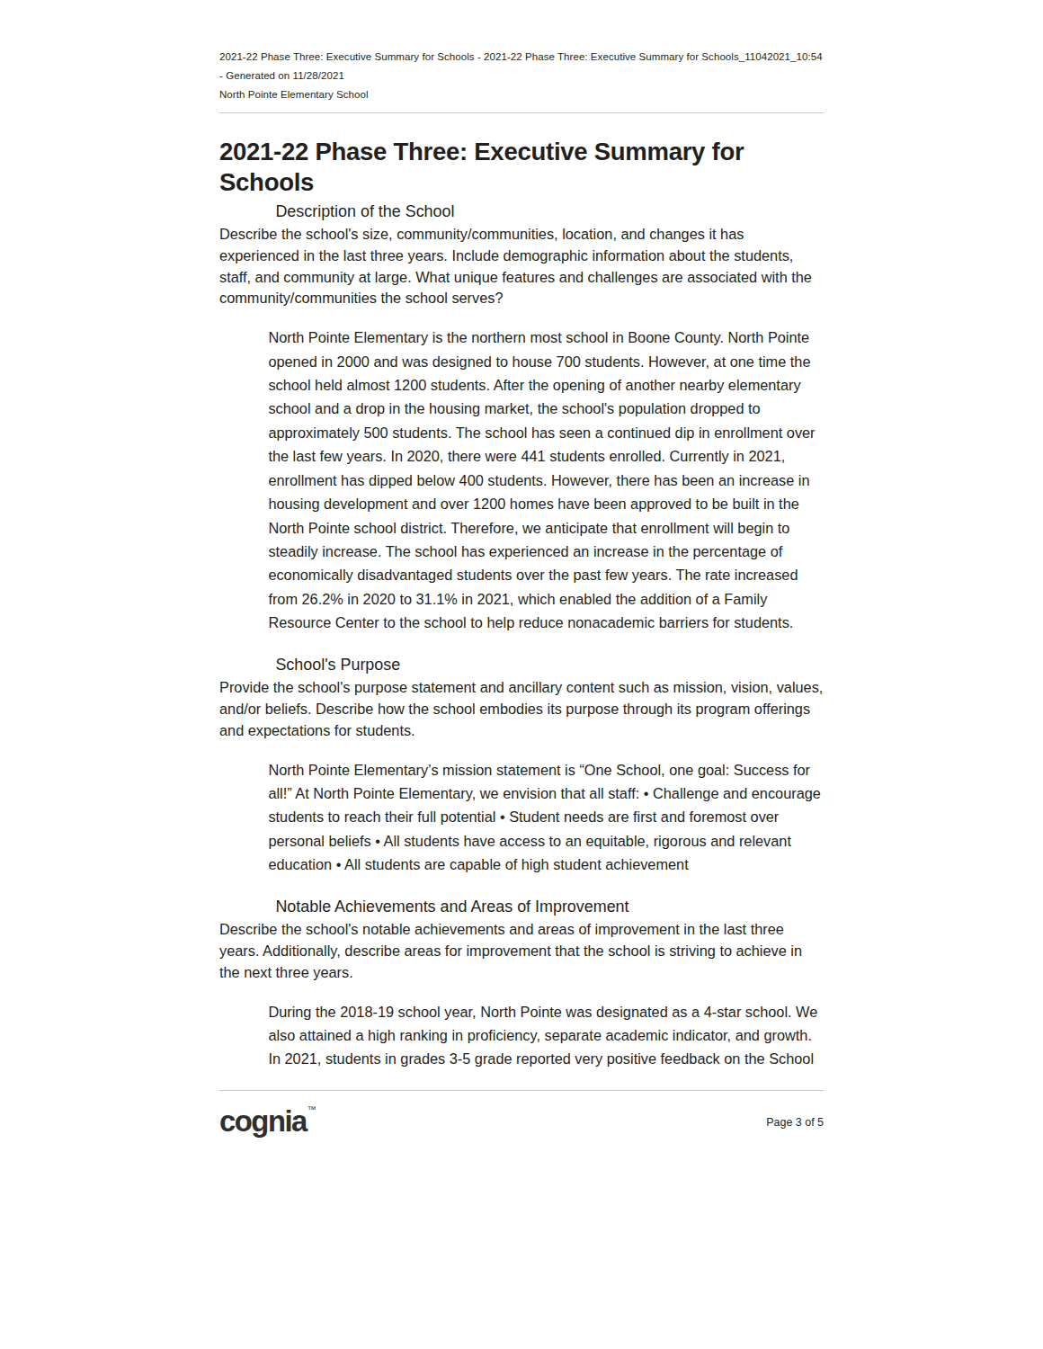2021-22 Phase Three: Executive Summary for Schools - 2021-22 Phase Three: Executive Summary for Schools_11042021_10:54 - Generated on 11/28/2021 North Pointe Elementary School
2021-22 Phase Three: Executive Summary for Schools
Description of the School
Describe the school's size, community/communities, location, and changes it has experienced in the last three years. Include demographic information about the students, staff, and community at large. What unique features and challenges are associated with the community/communities the school serves?
North Pointe Elementary is the northern most school in Boone County. North Pointe opened in 2000 and was designed to house 700 students. However, at one time the school held almost 1200 students. After the opening of another nearby elementary school and a drop in the housing market, the school's population dropped to approximately 500 students. The school has seen a continued dip in enrollment over the last few years. In 2020, there were 441 students enrolled. Currently in 2021, enrollment has dipped below 400 students. However, there has been an increase in housing development and over 1200 homes have been approved to be built in the North Pointe school district. Therefore, we anticipate that enrollment will begin to steadily increase. The school has experienced an increase in the percentage of economically disadvantaged students over the past few years. The rate increased from 26.2% in 2020 to 31.1% in 2021, which enabled the addition of a Family Resource Center to the school to help reduce nonacademic barriers for students.
School's Purpose
Provide the school's purpose statement and ancillary content such as mission, vision, values, and/or beliefs. Describe how the school embodies its purpose through its program offerings and expectations for students.
North Pointe Elementary’s mission statement is “One School, one goal: Success for all!” At North Pointe Elementary, we envision that all staff: • Challenge and encourage students to reach their full potential • Student needs are first and foremost over personal beliefs • All students have access to an equitable, rigorous and relevant education • All students are capable of high student achievement
Notable Achievements and Areas of Improvement
Describe the school's notable achievements and areas of improvement in the last three years. Additionally, describe areas for improvement that the school is striving to achieve in the next three years.
During the 2018-19 school year, North Pointe was designated as a 4-star school. We also attained a high ranking in proficiency, separate academic indicator, and growth. In 2021, students in grades 3-5 grade reported very positive feedback on the School
cognia™
Page 3 of 5